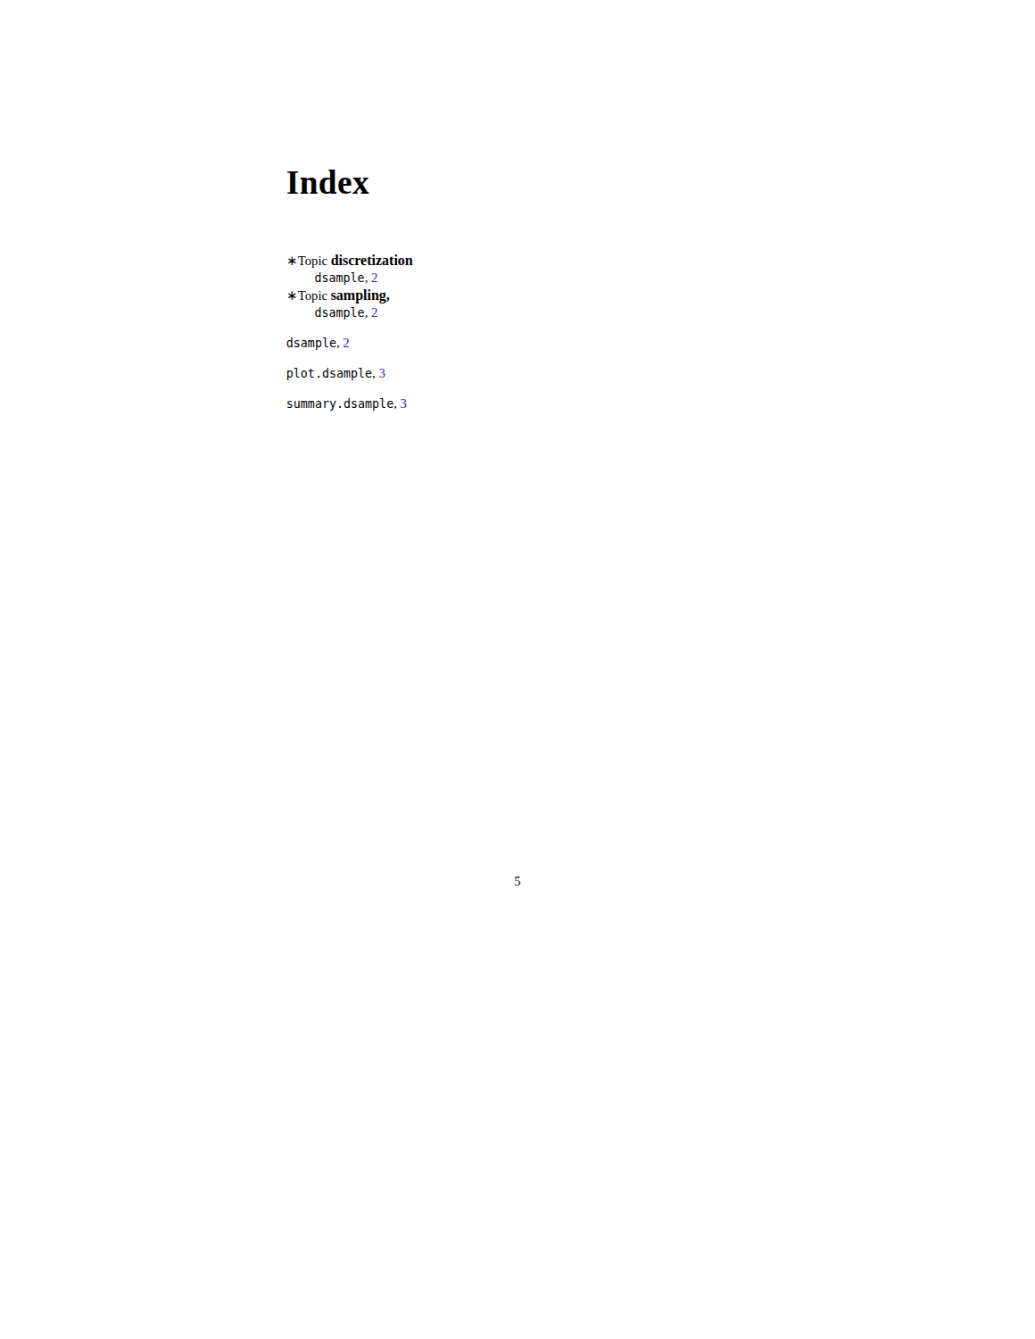Index
∗Topic discretization
dsample, 2
∗Topic sampling,
dsample, 2
dsample, 2
plot.dsample, 3
summary.dsample, 3
5